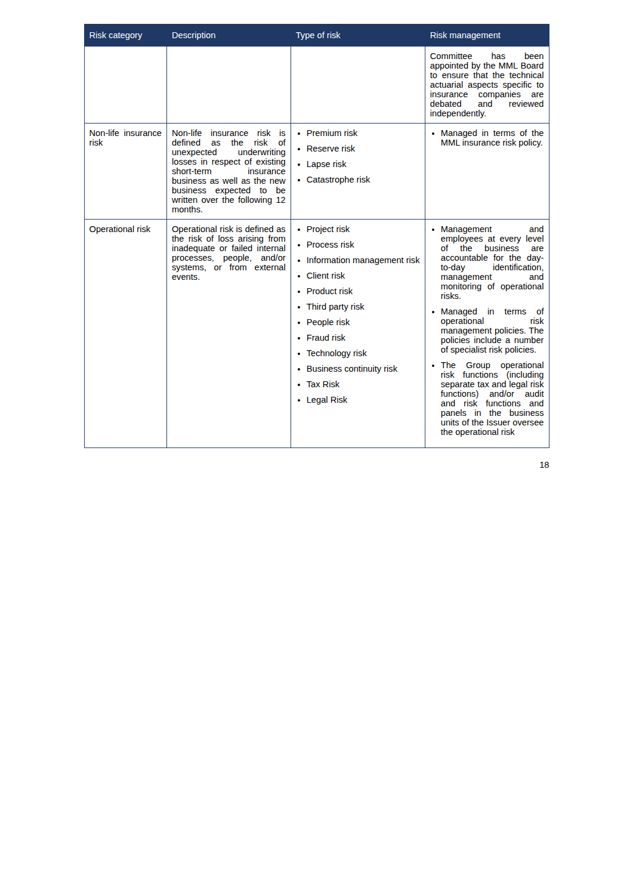| Risk category | Description | Type of risk | Risk management |
| --- | --- | --- | --- |
| | | | Committee has been appointed by the MML Board to ensure that the technical actuarial aspects specific to insurance companies are debated and reviewed independently. |
| Non-life insurance risk | Non-life insurance risk is defined as the risk of unexpected underwriting losses in respect of existing short-term insurance business as well as the new business expected to be written over the following 12 months. | Premium risk Reserve risk Lapse risk Catastrophe risk | Managed in terms of the MML insurance risk policy. |
| Operational risk | Operational risk is defined as the risk of loss arising from inadequate or failed internal processes, people, and/or systems, or from external events. | Project risk Process risk Information management risk Client risk Product risk Third party risk People risk Fraud risk Technology risk Business continuity risk Tax Risk Legal Risk | Management and employees at every level of the business are accountable for the day-to-day identification, management and monitoring of operational risks. Managed in terms of operational risk management policies. The policies include a number of specialist risk policies. The Group operational risk functions (including separate tax and legal risk functions) and/or audit and risk functions and panels in the business units of the Issuer oversee the operational risk |
18